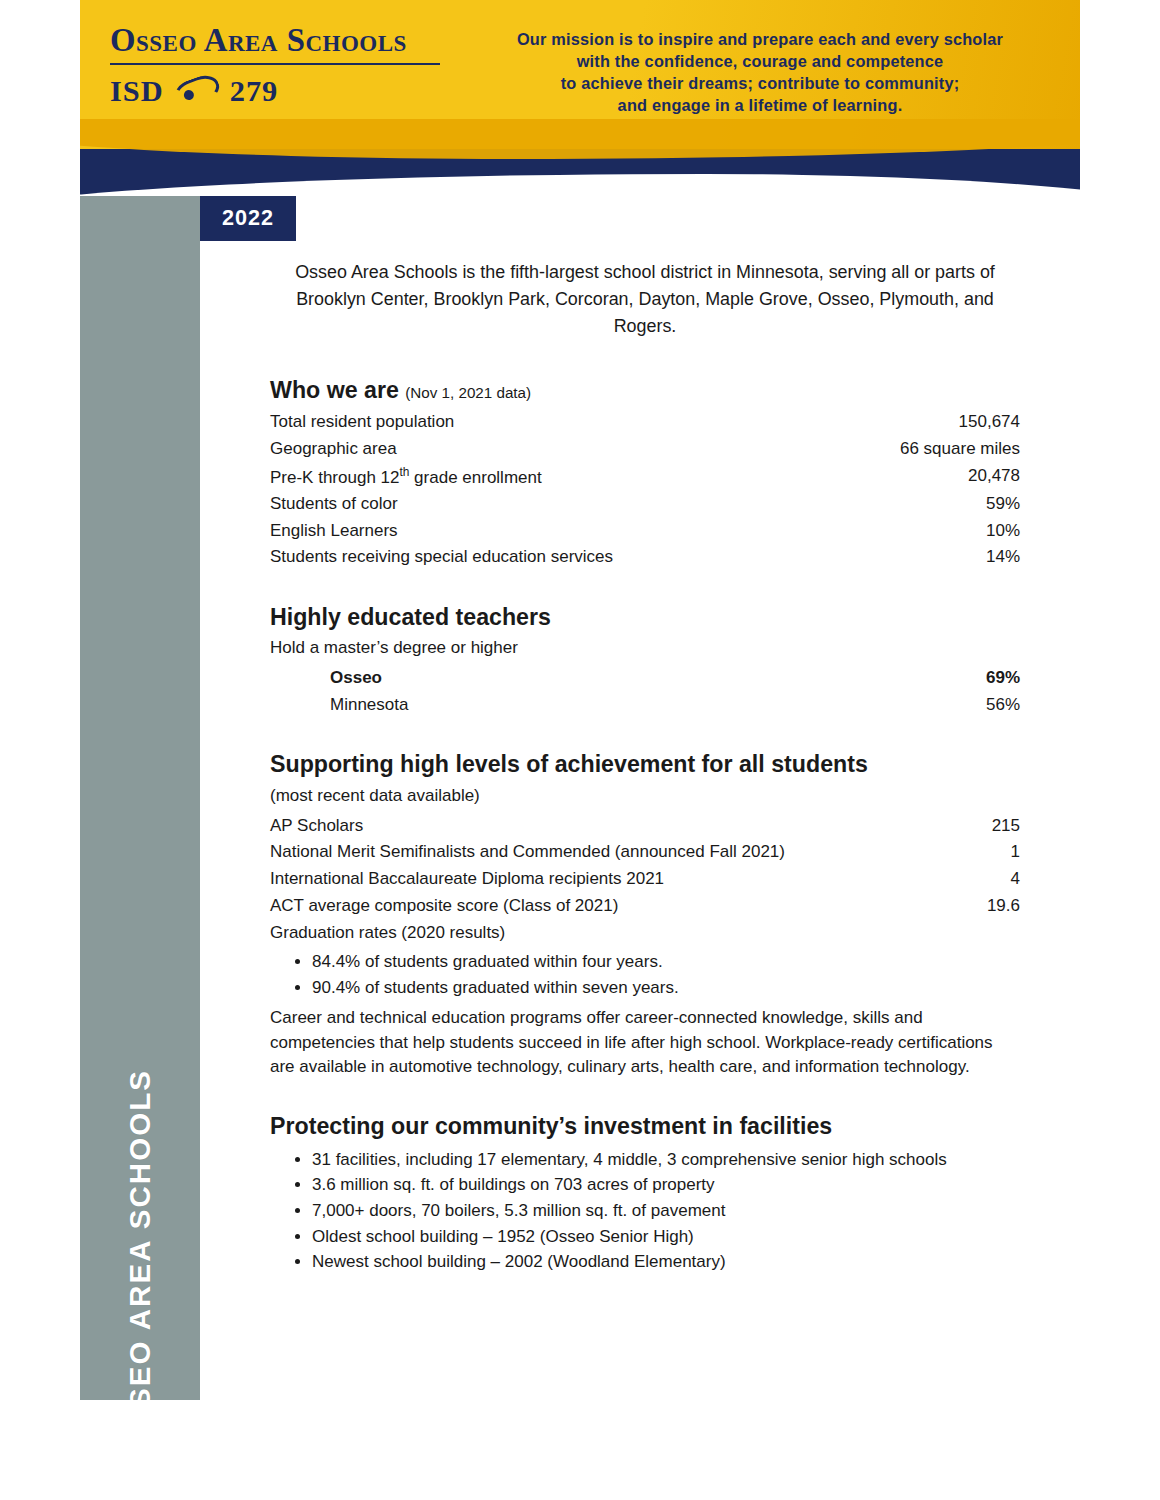Osseo Area Schools
ISD 279
Our mission is to inspire and prepare each and every scholar
with the confidence, courage and competence
to achieve their dreams; contribute to community;
and engage in a lifetime of learning.
2022
ISD 279 - OSSEO AREA SCHOOLS
Osseo Area Schools is the fifth-largest school district in Minnesota, serving all or parts of Brooklyn Center, Brooklyn Park, Corcoran, Dayton, Maple Grove, Osseo, Plymouth, and Rogers.
Who we are (Nov 1, 2021 data)
| Total resident population | 150,674 |
| Geographic area | 66 square miles |
| Pre-K through 12 th grade enrollment | 20,478 |
| Students of color | 59% |
| English Learners | 10% |
| Students receiving special education services | 14% |
Highly educated teachers
Hold a master’s degree or higher
| Osseo | 69% |
| Minnesota | 56% |
Supporting high levels of achievement for all students
(most recent data available)
| AP Scholars | 215 |
| National Merit Semifinalists and Commended (announced Fall 2021) | 1 |
| International Baccalaureate Diploma recipients 2021 | 4 |
| ACT average composite score (Class of 2021) | 19.6 |
Graduation rates (2020 results)
84.4% of students graduated within four years.
90.4% of students graduated within seven years.
Career and technical education programs offer career-connected knowledge, skills and competencies that help students succeed in life after high school. Workplace-ready certifications are available in automotive technology, culinary arts, health care, and information technology.
Protecting our community’s investment in facilities
31 facilities, including 17 elementary, 4 middle, 3 comprehensive senior high schools
3.6 million sq. ft. of buildings on 703 acres of property
7,000+ doors, 70 boilers, 5.3 million sq. ft. of pavement
Oldest school building – 1952 (Osseo Senior High)
Newest school building – 2002 (Woodland Elementary)